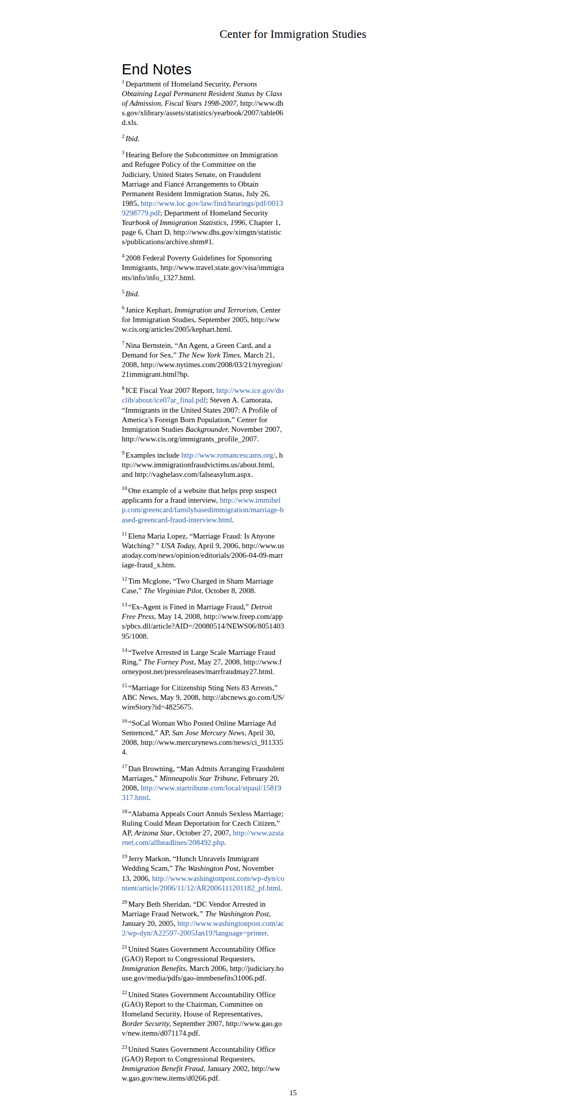Center for Immigration Studies
End Notes
1Department of Homeland Security, Persons Obtaining Legal Permanent Resident Status by Class of Admission, Fiscal Years 1998-2007, http://www.dhs.gov/xlibrary/assets/statistics/yearbook/2007/table06d.xls.
2Ibid.
3Hearing Before the Subcommittee on Immigration and Refugee Policy of the Committee on the Judiciary, United States Senate, on Fraudulent Marriage and Fiancé Arrangements to Obtain Permanent Resident Immigration Status, July 26, 1985, http://www.loc.gov/law/find/hearings/pdf/00139298779.pdf; Department of Homeland Security Yearbook of Immigration Statistics, 1996, Chapter 1, page 6, Chart D, http://www.dhs.gov/ximgtn/statistics/publications/archive.shtm#1.
42008 Federal Poverty Guidelines for Sponsoring Immigrants, http://www.travel.state.gov/visa/immigrants/info/info_1327.html.
5Ibid.
6Janice Kephart, Immigration and Terrorism, Center for Immigration Studies, September 2005, http://www.cis.org/articles/2005/kephart.html.
7Nina Bernstein, “An Agent, a Green Card, and a Demand for Sex,” The New York Times, March 21, 2008, http://www.nytimes.com/2008/03/21/nyregion/21immigrant.html?hp.
8ICE Fiscal Year 2007 Report, http://www.ice.gov/doclib/about/ice07ar_final.pdf; Steven A. Camorata, “Immigrants in the United States 2007: A Profile of America’s Foreign Born Population,” Center for Immigration Studies Backgrounder, November 2007, http://www.cis.org/immigrants_profile_2007.
9Examples include http://www.romancescams.org/, http://www.immigrationfraudvictims.us/about.html, and http://vaghelasv.com/falseasylum.aspx.
10One example of a website that helps prep suspect applicants for a fraud interview, http://www.immihelp.com/greencard/familybasedimmigration/marriage-based-greencard-fraud-interview.html.
11Elena Maria Lopez, “Marriage Fraud: Is Anyone Watching? ” USA Today, April 9, 2006, http://www.usatoday.com/news/opinion/editorials/2006-04-09-marriage-fraud_x.htm.
12Tim Mcglone, “Two Charged in Sham Marriage Case,” The Virginian Pilot, October 8, 2008.
13“Ex-Agent is Fined in Marriage Fraud,” Detroit Free Press, May 14, 2008, http://www.freep.com/apps/pbcs.dll/article?AID=/20080514/NEWS06/805140395/1008.
14“Twelve Arrested in Large Scale Marriage Fraud Ring,” The Forney Post, May 27, 2008, http://www.forneypost.net/pressreleases/marrfraudmay27.html.
15“Marriage for Citizenship Sting Nets 83 Arrests,” ABC News, May 9, 2008, http://abcnews.go.com/US/wireStory?id=4825675.
16“SoCal Woman Who Posted Online Marriage Ad Sentenced,” AP, San Jose Mercury News, April 30, 2008, http://www.mercurynews.com/news/ci_9113354.
17Dan Browning, “Man Admits Arranging Fraudulent Marriages,” Minneapolis Star Tribune, February 20, 2008, http://www.startribune.com/local/stpaul/15819317.html.
18“Alabama Appeals Court Annuls Sexless Marriage; Ruling Could Mean Deportation for Czech Citizen,” AP, Arizona Star, October 27, 2007, http://www.azstarnet.com/allheadlines/208492.php.
19Jerry Markon, “Hunch Unravels Immigrant Wedding Scam,” The Washington Post, November 13, 2006, http://www.washingtonpost.com/wp-dyn/content/article/2006/11/12/AR2006111201182_pf.html.
20Mary Beth Sheridan, “DC Vendor Arrested in Marriage Fraud Network,” The Washington Post, January 20, 2005, http://www.washingtonpost.com/ac2/wp-dyn/A22597-2005Jan19?language=printer.
21United States Government Accountability Office (GAO) Report to Congressional Requesters, Immigration Benefits, March 2006, http://judiciary.house.gov/media/pdfs/gao-immbenefits31006.pdf.
22United States Government Accountability Office (GAO) Report to the Chairman, Committee on Homeland Security, House of Representatives, Border Security, September 2007, http://www.gao.gov/new.items/d071174.pdf.
23United States Government Accountability Office (GAO) Report to Congressional Requesters, Immigration Benefit Fraud, January 2002, http://www.gao.gov/new.items/d0266.pdf.
15